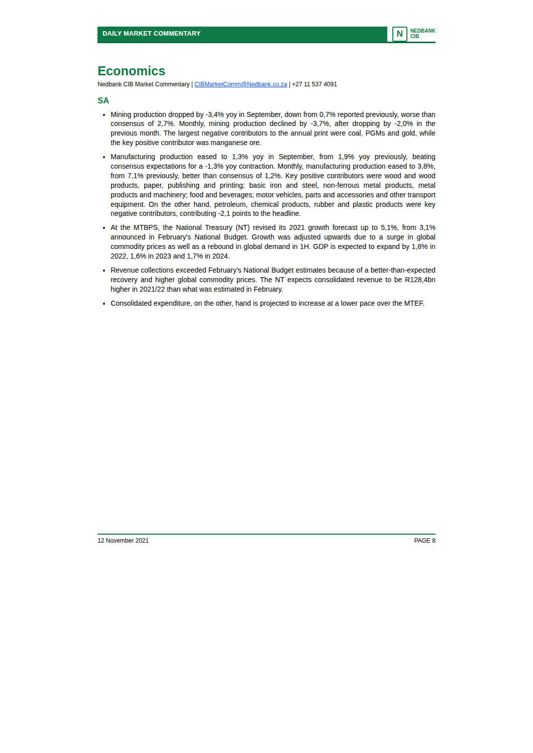DAILY MARKET COMMENTARY
N
NEDBANK
CIB
Economics
Nedbank CIB Market Commentary | CIBMarketComm@Nedbank.co.za | +27 11 537 4091
SA
Mining production dropped by -3,4% yoy in September, down from 0,7% reported previously, worse than consensus of 2,7%. Monthly, mining production declined by -3,7%, after dropping by -2,0% in the previous month. The largest negative contributors to the annual print were coal, PGMs and gold, while the key positive contributor was manganese ore.
Manufacturing production eased to 1,3% yoy in September, from 1,9% yoy previously, beating consensus expectations for a -1,3% yoy contraction. Monthly, manufacturing production eased to 3,8%, from 7,1% previously, better than consensus of 1,2%. Key positive contributors were wood and wood products, paper, publishing and printing; basic iron and steel, non-ferrous metal products, metal products and machinery; food and beverages; motor vehicles, parts and accessories and other transport equipment. On the other hand, petroleum, chemical products, rubber and plastic products were key negative contributors, contributing -2,1 points to the headline.
At the MTBPS, the National Treasury (NT) revised its 2021 growth forecast up to 5,1%, from 3,1% announced in February's National Budget. Growth was adjusted upwards due to a surge in global commodity prices as well as a rebound in global demand in 1H. GDP is expected to expand by 1,8% in 2022, 1,6% in 2023 and 1,7% in 2024.
Revenue collections exceeded February's National Budget estimates because of a better-than-expected recovery and higher global commodity prices. The NT expects consolidated revenue to be R128,4bn higher in 2021/22 than what was estimated in February.
Consolidated expenditure, on the other, hand is projected to increase at a lower pace over the MTEF.
12 November 2021
PAGE 8